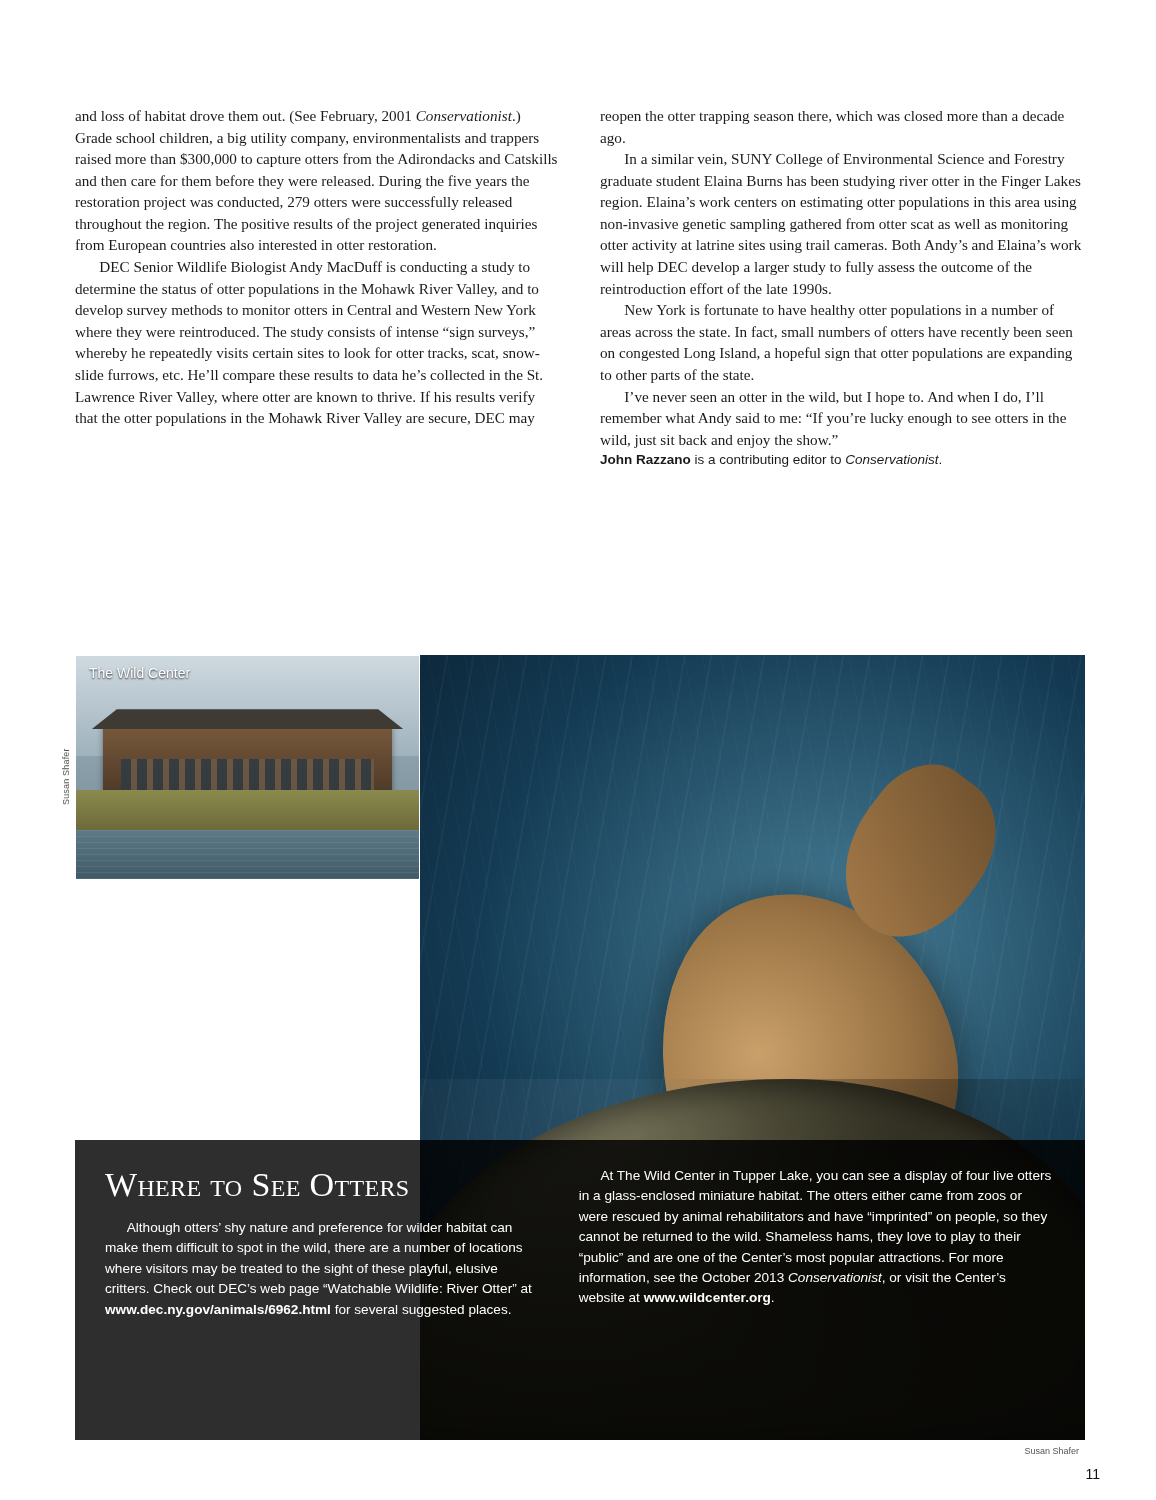and loss of habitat drove them out. (See February, 2001 Conservationist.) Grade school children, a big utility company, environmentalists and trappers raised more than $300,000 to capture otters from the Adirondacks and Catskills and then care for them before they were released. During the five years the restoration project was conducted, 279 otters were successfully released throughout the region. The positive results of the project generated inquiries from European countries also interested in otter restoration.
DEC Senior Wildlife Biologist Andy MacDuff is conducting a study to determine the status of otter populations in the Mohawk River Valley, and to develop survey methods to monitor otters in Central and Western New York where they were reintroduced. The study consists of intense “sign surveys,” whereby he repeatedly visits certain sites to look for otter tracks, scat, snow-slide furrows, etc. He’ll compare these results to data he’s collected in the St. Lawrence River Valley, where otter are known to thrive. If his results verify that the otter populations in the Mohawk River Valley are secure, DEC may reopen the otter trapping season there, which was closed more than a decade ago.
In a similar vein, SUNY College of Environmental Science and Forestry graduate student Elaina Burns has been studying river otter in the Finger Lakes region. Elaina’s work centers on estimating otter populations in this area using non-invasive genetic sampling gathered from otter scat as well as monitoring otter activity at latrine sites using trail cameras. Both Andy’s and Elaina’s work will help DEC develop a larger study to fully assess the outcome of the reintroduction effort of the late 1990s.
New York is fortunate to have healthy otter populations in a number of areas across the state. In fact, small numbers of otters have recently been seen on congested Long Island, a hopeful sign that otter populations are expanding to other parts of the state.
I’ve never seen an otter in the wild, but I hope to. And when I do, I’ll remember what Andy said to me: “If you’re lucky enough to see otters in the wild, just sit back and enjoy the show.”
John Razzano is a contributing editor to Conservationist.
The Wild Center
Susan Shafer
Where to See Otters
Although otters’ shy nature and preference for wilder habitat can make them difficult to spot in the wild, there are a number of locations where visitors may be treated to the sight of these playful, elusive critters. Check out DEC’s web page “Watchable Wildlife: River Otter” at www.dec.ny.gov/animals/6962.html for several suggested places.
At The Wild Center in Tupper Lake, you can see a display of four live otters in a glass-enclosed miniature habitat. The otters either came from zoos or were rescued by animal rehabilitators and have “imprinted” on people, so they cannot be returned to the wild. Shameless hams, they love to play to their “public” and are one of the Center’s most popular attractions. For more information, see the October 2013 Conservationist, or visit the Center’s website at www.wildcenter.org.
Susan Shafer
11